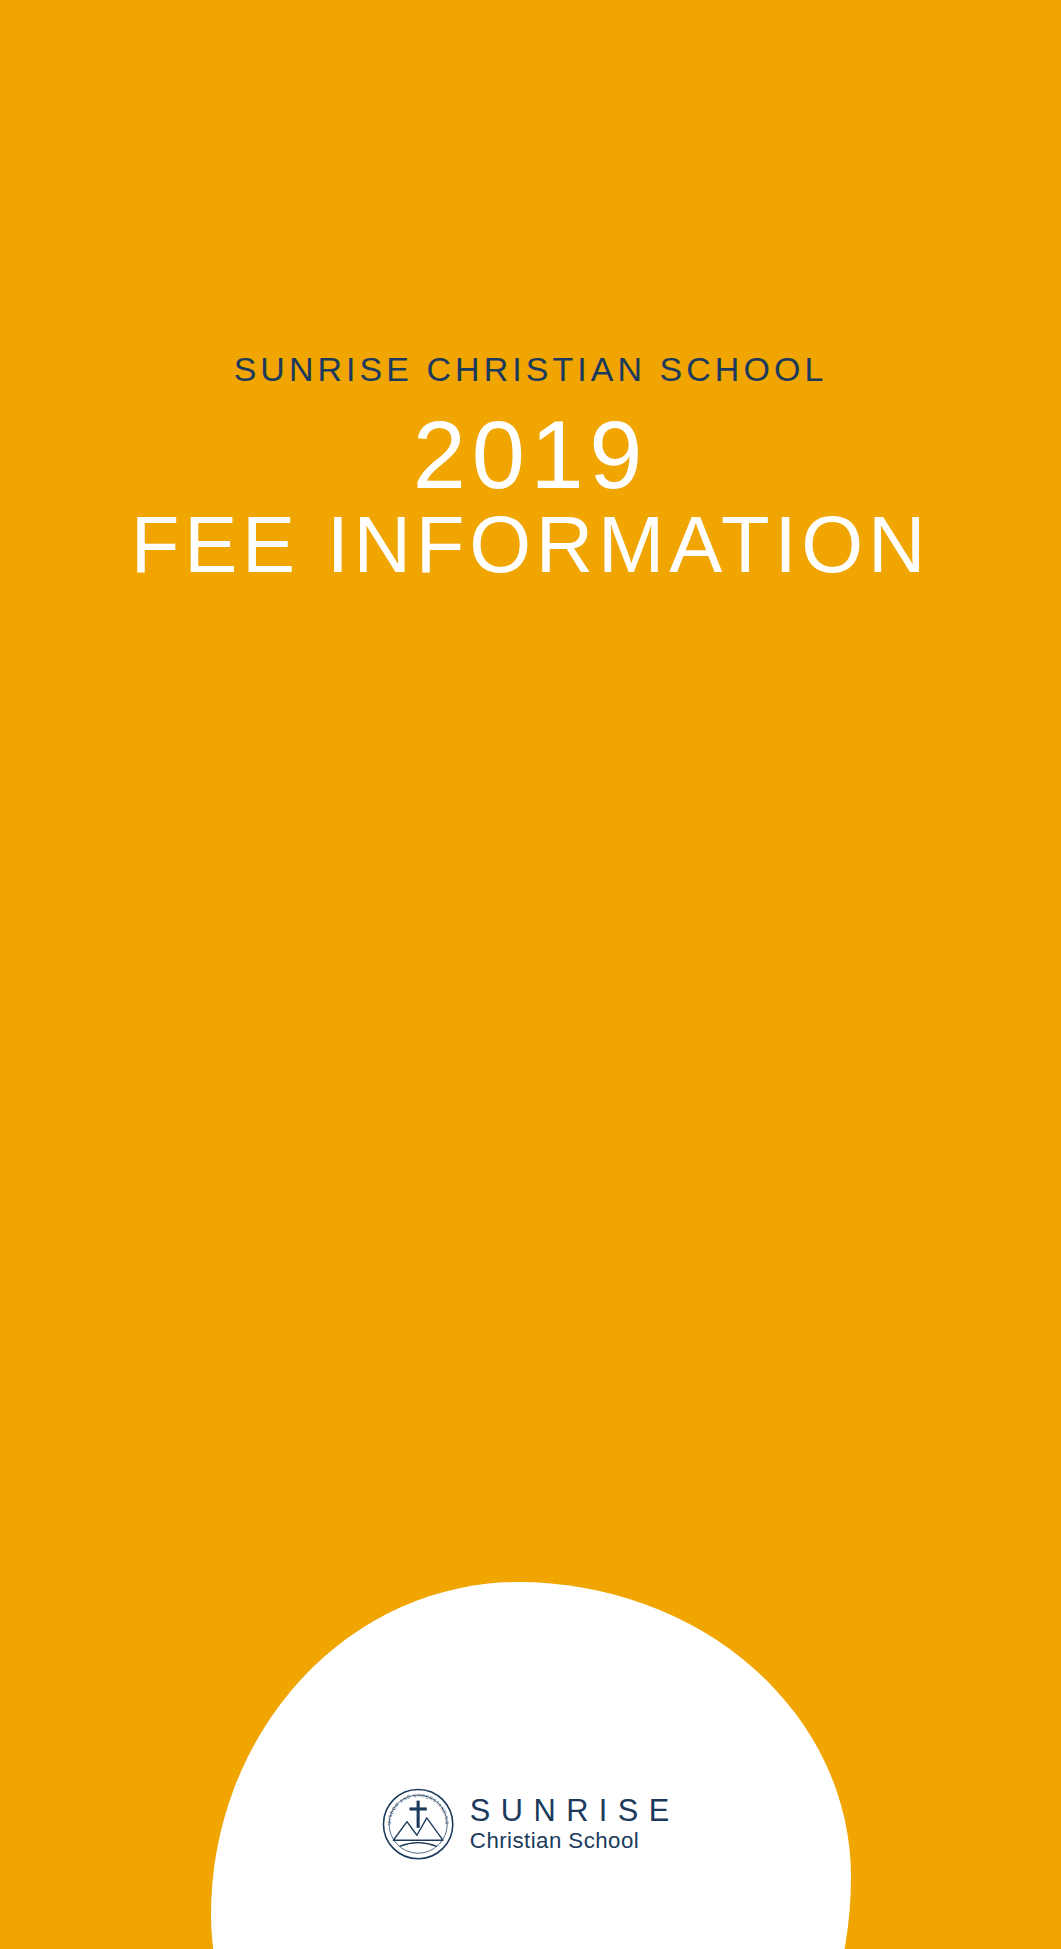Sunrise Christian School
2019
Fee Information
WISDOM AND UNDERSTANDING
Sunrise Christian School